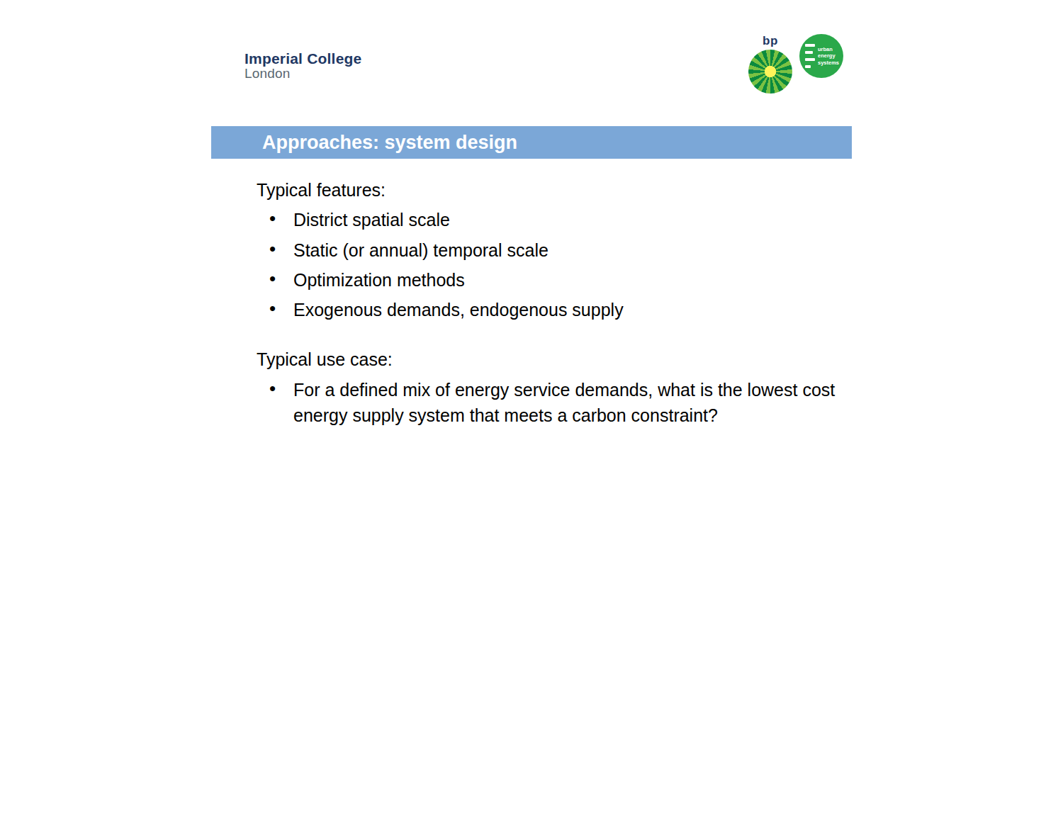Imperial College
London
bp
urban
energy
systems
Approaches: system design
Typical features:
District spatial scale
Static (or annual) temporal scale
Optimization methods
Exogenous demands, endogenous supply
Typical use case:
For a defined mix of energy service demands, what is the lowest cost energy supply system that meets a carbon constraint?